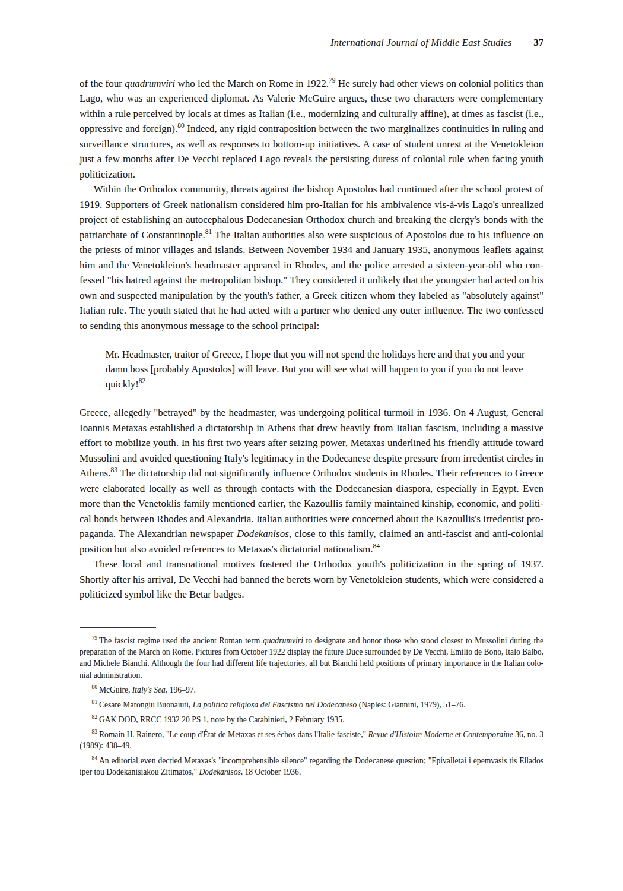International Journal of Middle East Studies 37
of the four quadrumviri who led the March on Rome in 1922.79 He surely had other views on colonial politics than Lago, who was an experienced diplomat. As Valerie McGuire argues, these two characters were complementary within a rule perceived by locals at times as Italian (i.e., modernizing and culturally affine), at times as fascist (i.e., oppressive and foreign).80 Indeed, any rigid contraposition between the two marginalizes continuities in ruling and surveillance structures, as well as responses to bottom-up initiatives. A case of student unrest at the Venetokleion just a few months after De Vecchi replaced Lago reveals the persisting duress of colonial rule when facing youth politicization.
Within the Orthodox community, threats against the bishop Apostolos had continued after the school protest of 1919. Supporters of Greek nationalism considered him pro-Italian for his ambivalence vis-à-vis Lago's unrealized project of establishing an autocephalous Dodecanesian Orthodox church and breaking the clergy's bonds with the patriarchate of Constantinople.81 The Italian authorities also were suspicious of Apostolos due to his influence on the priests of minor villages and islands. Between November 1934 and January 1935, anonymous leaflets against him and the Venetokleion's headmaster appeared in Rhodes, and the police arrested a sixteen-year-old who confessed "his hatred against the metropolitan bishop." They considered it unlikely that the youngster had acted on his own and suspected manipulation by the youth's father, a Greek citizen whom they labeled as "absolutely against" Italian rule. The youth stated that he had acted with a partner who denied any outer influence. The two confessed to sending this anonymous message to the school principal:
Mr. Headmaster, traitor of Greece, I hope that you will not spend the holidays here and that you and your damn boss [probably Apostolos] will leave. But you will see what will happen to you if you do not leave quickly!82
Greece, allegedly "betrayed" by the headmaster, was undergoing political turmoil in 1936. On 4 August, General Ioannis Metaxas established a dictatorship in Athens that drew heavily from Italian fascism, including a massive effort to mobilize youth. In his first two years after seizing power, Metaxas underlined his friendly attitude toward Mussolini and avoided questioning Italy's legitimacy in the Dodecanese despite pressure from irredentist circles in Athens.83 The dictatorship did not significantly influence Orthodox students in Rhodes. Their references to Greece were elaborated locally as well as through contacts with the Dodecanesian diaspora, especially in Egypt. Even more than the Venetoklis family mentioned earlier, the Kazoullis family maintained kinship, economic, and political bonds between Rhodes and Alexandria. Italian authorities were concerned about the Kazoullis's irredentist propaganda. The Alexandrian newspaper Dodekanisos, close to this family, claimed an anti-fascist and anti-colonial position but also avoided references to Metaxas's dictatorial nationalism.84
These local and transnational motives fostered the Orthodox youth's politicization in the spring of 1937. Shortly after his arrival, De Vecchi had banned the berets worn by Venetokleion students, which were considered a politicized symbol like the Betar badges.
The fascist regime used the ancient Roman term quadrumviri to designate and honor those who stood closest to Mussolini during the preparation of the March on Rome. Pictures from October 1922 display the future Duce surrounded by De Vecchi, Emilio de Bono, Italo Balbo, and Michele Bianchi. Although the four had different life trajectories, all but Bianchi held positions of primary importance in the Italian colonial administration.
McGuire, Italy's Sea, 196–97.
Cesare Marongiu Buonaiuti, La politica religiosa del Fascismo nel Dodecaneso (Naples: Giannini, 1979), 51–76.
GAK DOD, RRCC 1932 20 PS 1, note by the Carabinieri, 2 February 1935.
Romain H. Rainero, "Le coup d'État de Metaxas et ses échos dans l'Italie fasciste," Revue d'Histoire Moderne et Contemporaine 36, no. 3 (1989): 438–49.
An editorial even decried Metaxas's "incomprehensible silence" regarding the Dodecanese question; "Epivalletai i epemvasis tis Ellados iper tou Dodekanisiakou Zitimatos," Dodekanisos, 18 October 1936.